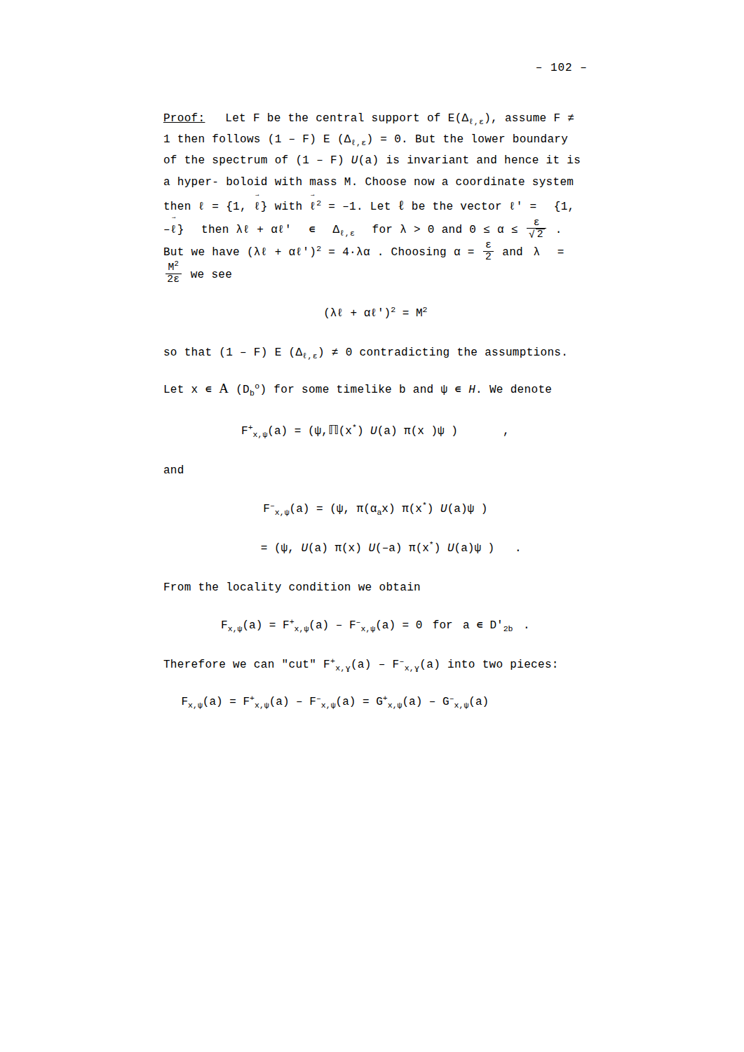– 102 –
Proof: Let F be the central support of E(Δℓ,ε), assume F ≠ 1 then follows (1 – F) E (Δℓ,ε) = 0. But the lower boundary of the spectrum of (1 – F) U(a) is invariant and hence it is a hyper- boloid with mass M. Choose now a coordinate system then ℓ = {1, ℓ} with ℓ2 = –1. Let ℓ be the vector ℓ' = {1, –ℓ} then λℓ + αℓ' ∊ Δℓ,ε for λ > 0 and 0 ≤ α ≤ ε√2 . But we have (λℓ + αℓ')2 = 4·λα . Choosing α = ε 2 and λ = M22ε we see
(λℓ + αℓ')2 = M2
so that (1 – F) E (Δℓ,ε) ≠ 0 contradicting the assumptions.
Let x ∊ A (Dbo) for some timelike b and ψ ∊ H. We denote
F+x,ψ(a) = (ψ,ℿ(x*) U(a) π(x )ψ ) ,
and
F–x,ψ(a) = (ψ, π(αax) π(x*) U(a)ψ )
= (ψ, U(a) π(x) U(–a) π(x*) U(a)ψ ) .
From the locality condition we obtain
Fx,ψ(a) = F+x,ψ(a) – F–x,ψ(a) = 0 for a ∊ D'2b .
Therefore we can "cut" F+x,ɣ(a) – F–x,ɣ(a) into two pieces:
Fx,ψ(a) = F+x,ψ(a) – F–x,ψ(a) = G+x,ψ(a) – G–x,ψ(a)